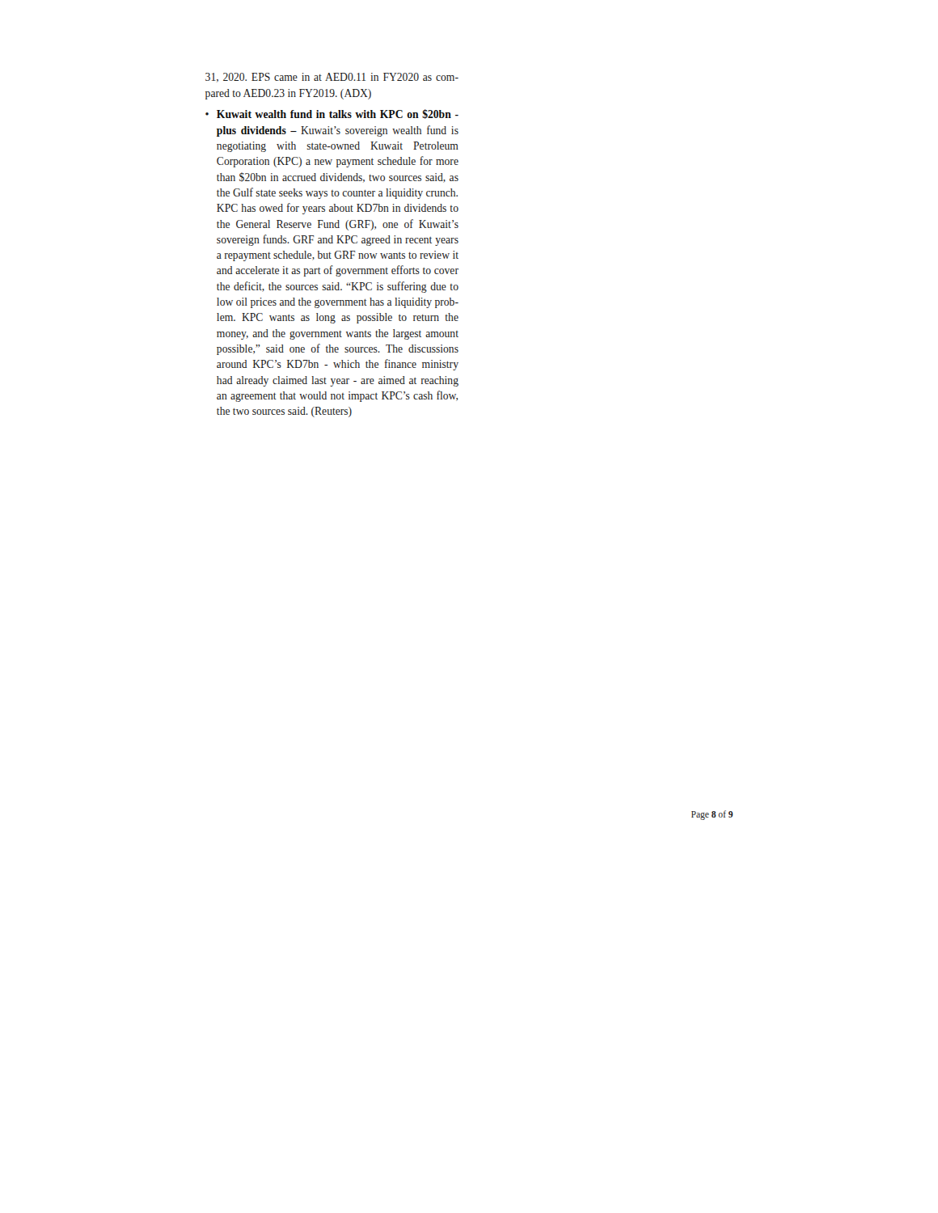31, 2020. EPS came in at AED0.11 in FY2020 as compared to AED0.23 in FY2019. (ADX)
Kuwait wealth fund in talks with KPC on $20bn -plus dividends – Kuwait’s sovereign wealth fund is negotiating with state-owned Kuwait Petroleum Corporation (KPC) a new payment schedule for more than $20bn in accrued dividends, two sources said, as the Gulf state seeks ways to counter a liquidity crunch. KPC has owed for years about KD7bn in dividends to the General Reserve Fund (GRF), one of Kuwait’s sovereign funds. GRF and KPC agreed in recent years a repayment schedule, but GRF now wants to review it and accelerate it as part of government efforts to cover the deficit, the sources said. “KPC is suffering due to low oil prices and the government has a liquidity problem. KPC wants as long as possible to return the money, and the government wants the largest amount possible,” said one of the sources. The discussions around KPC’s KD7bn - which the finance ministry had already claimed last year - are aimed at reaching an agreement that would not impact KPC’s cash flow, the two sources said. (Reuters)
Page 8 of 9